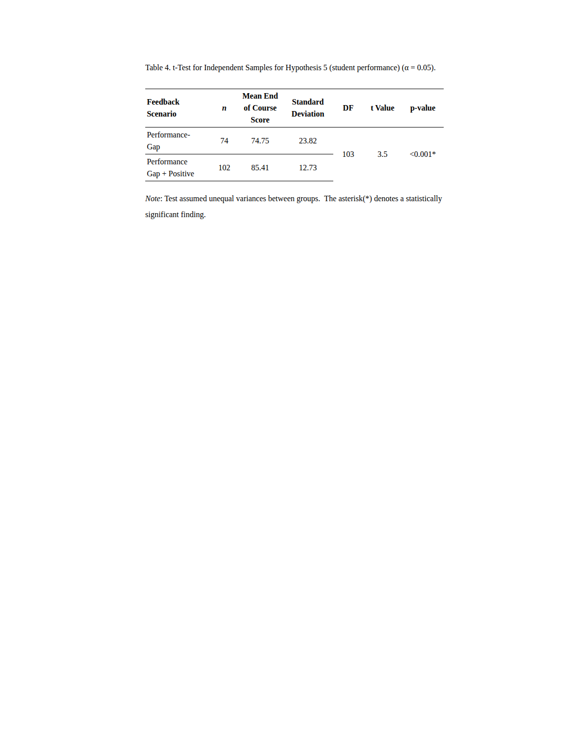Table 4. t-Test for Independent Samples for Hypothesis 5 (student performance) (α = 0.05).
| Feedback Scenario | n | Mean End of Course Score | Standard Deviation | DF | t Value | p-value |
| --- | --- | --- | --- | --- | --- | --- |
| Performance- Gap | 74 | 74.75 | 23.82 | 103 | 3.5 | <0.001* |
| Performance Gap + Positive | 102 | 85.41 | 12.73 |
Note: Test assumed unequal variances between groups. The asterisk(*) denotes a statistically significant finding.